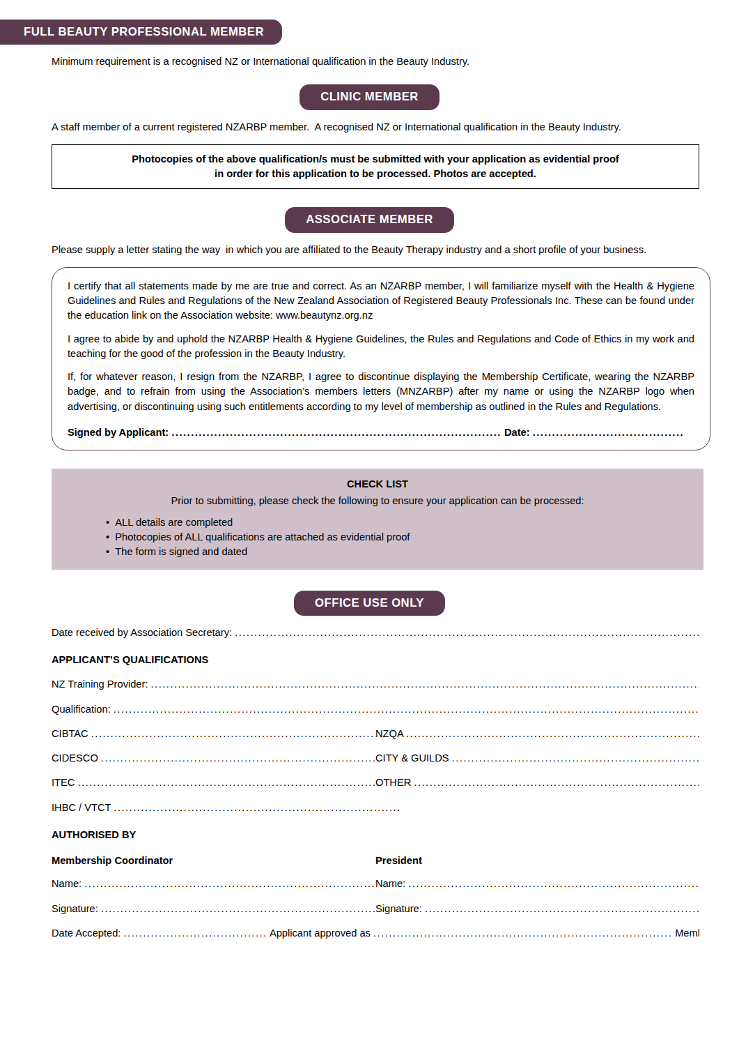FULL BEAUTY PROFESSIONAL MEMBER
Minimum requirement is a recognised NZ or International qualification in the Beauty Industry.
CLINIC MEMBER
A staff member of a current registered NZARBP member. A recognised NZ or International qualification in the Beauty Industry.
Photocopies of the above qualification/s must be submitted with your application as evidential proof
in order for this application to be processed. Photos are accepted.
ASSOCIATE MEMBER
Please supply a letter stating the way in which you are affiliated to the Beauty Therapy industry and a short profile of your business.
I certify that all statements made by me are true and correct. As an NZARBP member, I will familiarize myself with the Health & Hygiene Guidelines and Rules and Regulations of the New Zealand Association of Registered Beauty Professionals Inc. These can be found under the education link on the Association website: www.beautynz.org.nz
I agree to abide by and uphold the NZARBP Health & Hygiene Guidelines, the Rules and Regulations and Code of Ethics in my work and teaching for the good of the profession in the Beauty Industry.
If, for whatever reason, I resign from the NZARBP, I agree to discontinue displaying the Membership Certificate, wearing the NZARBP badge, and to refrain from using the Association’s members letters (MNZARBP) after my name or using the NZARBP logo when advertising, or discontinuing using such entitlements according to my level of membership as outlined in the Rules and Regulations.
Signed by Applicant: ..................................................................................... Date: .......................................
CHECK LIST
Prior to submitting, please check the following to ensure your application can be processed:
ALL details are completed
Photocopies of ALL qualifications are attached as evidential proof
The form is signed and dated
OFFICE USE ONLY
Date received by Association Secretary: .............................................................................................................................
APPLICANT’S QUALIFICATIONS
NZ Training Provider: .................................................................................................................................................
Qualification: ..........................................................................................................................................................
CIBTAC ..................................................................................
NZQA ....................................................................................
CIDESCO ..............................................................................
CITY & GUILDS .....................................................................
ITEC .......................................................................................
OTHER .................................................................................
IHBC / VTCT ..........................................................................
AUTHORISED BY
Membership Coordinator
President
Name: .................................................................................
Name: .................................................................................
Signature: ...........................................................................
Signature: ...........................................................................
Date Accepted: ..................................... Applicant approved as ............................................................................. Member